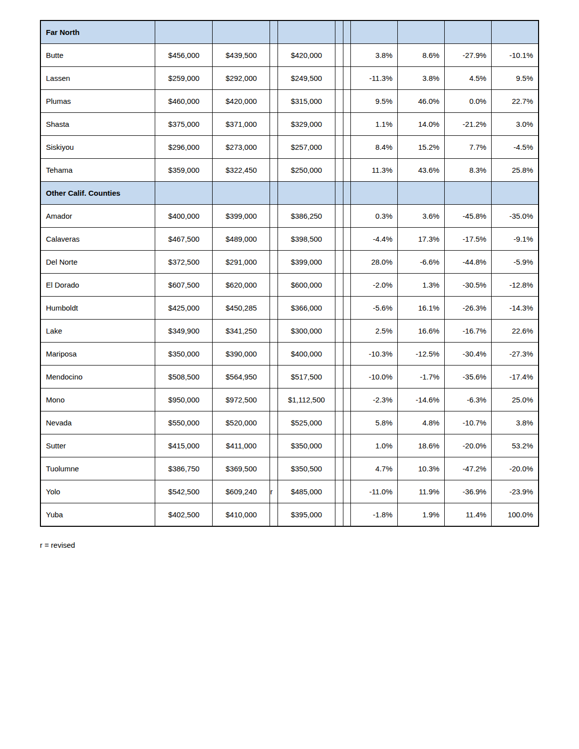| Far North | | | | | | | | | | |
| Butte | $456,000 | $439,500 | | $420,000 | | | 3.8% | 8.6% | -27.9% | -10.1% |
| Lassen | $259,000 | $292,000 | | $249,500 | | | -11.3% | 3.8% | 4.5% | 9.5% |
| Plumas | $460,000 | $420,000 | | $315,000 | | | 9.5% | 46.0% | 0.0% | 22.7% |
| Shasta | $375,000 | $371,000 | | $329,000 | | | 1.1% | 14.0% | -21.2% | 3.0% |
| Siskiyou | $296,000 | $273,000 | | $257,000 | | | 8.4% | 15.2% | 7.7% | -4.5% |
| Tehama | $359,000 | $322,450 | | $250,000 | | | 11.3% | 43.6% | 8.3% | 25.8% |
| Other Calif. Counties | | | | | | | | | | |
| Amador | $400,000 | $399,000 | | $386,250 | | | 0.3% | 3.6% | -45.8% | -35.0% |
| Calaveras | $467,500 | $489,000 | | $398,500 | | | -4.4% | 17.3% | -17.5% | -9.1% |
| Del Norte | $372,500 | $291,000 | | $399,000 | | | 28.0% | -6.6% | -44.8% | -5.9% |
| El Dorado | $607,500 | $620,000 | | $600,000 | | | -2.0% | 1.3% | -30.5% | -12.8% |
| Humboldt | $425,000 | $450,285 | | $366,000 | | | -5.6% | 16.1% | -26.3% | -14.3% |
| Lake | $349,900 | $341,250 | | $300,000 | | | 2.5% | 16.6% | -16.7% | 22.6% |
| Mariposa | $350,000 | $390,000 | | $400,000 | | | -10.3% | -12.5% | -30.4% | -27.3% |
| Mendocino | $508,500 | $564,950 | | $517,500 | | | -10.0% | -1.7% | -35.6% | -17.4% |
| Mono | $950,000 | $972,500 | | $1,112,500 | | | -2.3% | -14.6% | -6.3% | 25.0% |
| Nevada | $550,000 | $520,000 | | $525,000 | | | 5.8% | 4.8% | -10.7% | 3.8% |
| Sutter | $415,000 | $411,000 | | $350,000 | | | 1.0% | 18.6% | -20.0% | 53.2% |
| Tuolumne | $386,750 | $369,500 | | $350,500 | | | 4.7% | 10.3% | -47.2% | -20.0% |
| Yolo | $542,500 | $609,240 | r | $485,000 | | | -11.0% | 11.9% | -36.9% | -23.9% |
| Yuba | $402,500 | $410,000 | | $395,000 | | | -1.8% | 1.9% | 11.4% | 100.0% |
r = revised